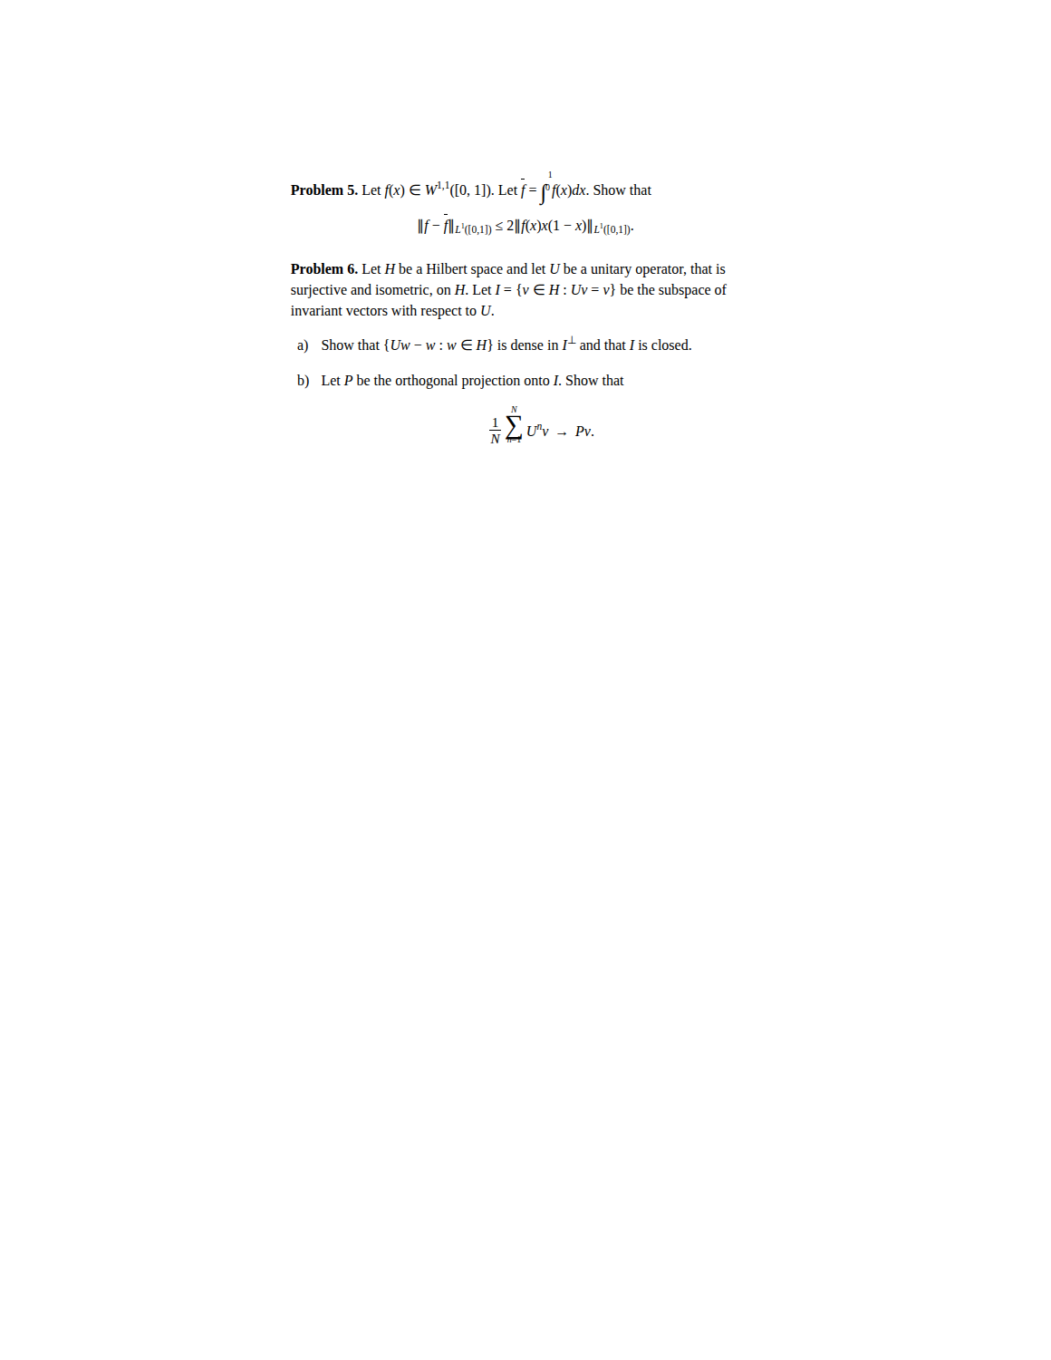Problem 5. Let f(x) ∈ W1,1([0, 1]). Let f = ∫10 f(x)dx. Show that
∥f − f∥L1([0,1]) ≤ 2∥f(x)x(1 − x)∥L1([0,1]).
Problem 6. Let H be a Hilbert space and let U be a unitary operator, that is surjective and isometric, on H. Let I = {v ∈ H : Uv = v} be the subspace of invariant vectors with respect to U.
a) Show that {Uw − w : w ∈ H} is dense in I⊥ and that I is closed.
b) Let P be the orthogonal projection onto I. Show that
1 N N∑n=1 Unv → Pv.